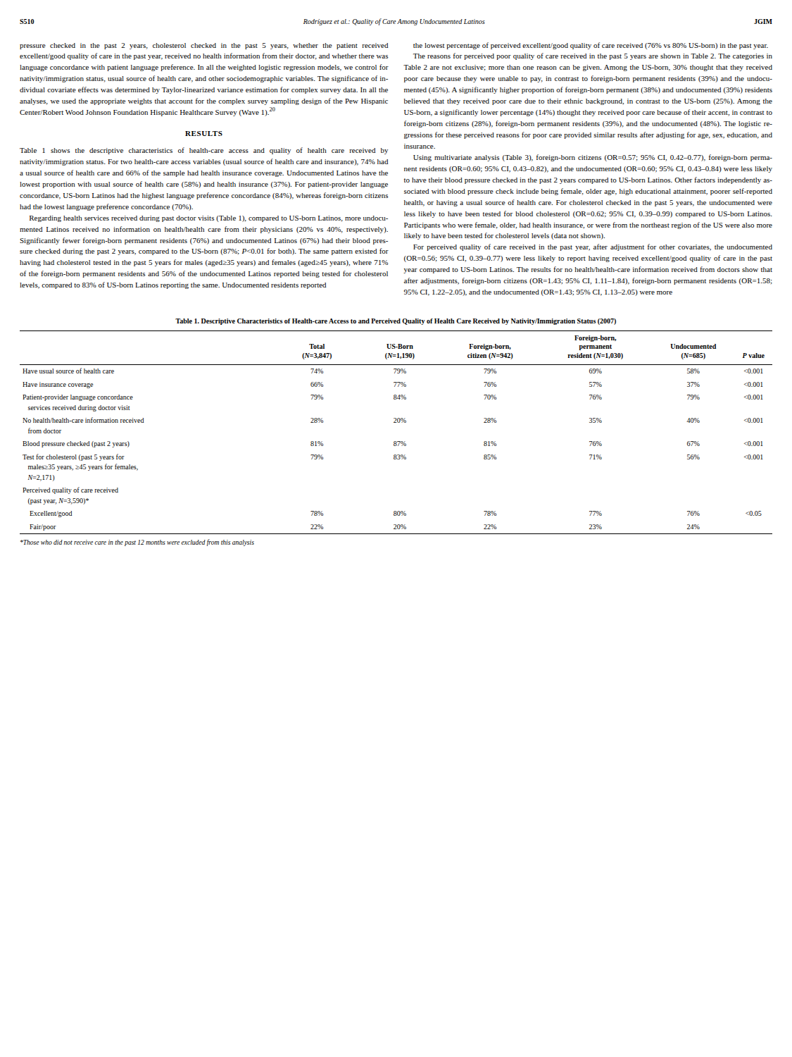S510 Rodríguez et al.: Quality of Care Among Undocumented Latinos JGIM
pressure checked in the past 2 years, cholesterol checked in the past 5 years, whether the patient received excellent/good quality of care in the past year, received no health information from their doctor, and whether there was language concordance with patient language preference. In all the weighted logistic regression models, we control for nativity/immigration status, usual source of health care, and other sociodemographic variables. The significance of individual covariate effects was determined by Taylor-linearized variance estimation for complex survey data. In all the analyses, we used the appropriate weights that account for the complex survey sampling design of the Pew Hispanic Center/Robert Wood Johnson Foundation Hispanic Healthcare Survey (Wave 1).20
Results
Table 1 shows the descriptive characteristics of health-care access and quality of health care received by nativity/immigration status. For two health-care access variables (usual source of health care and insurance), 74% had a usual source of health care and 66% of the sample had health insurance coverage. Undocumented Latinos have the lowest proportion with usual source of health care (58%) and health insurance (37%). For patient-provider language concordance, US-born Latinos had the highest language preference concordance (84%), whereas foreign-born citizens had the lowest language preference concordance (70%).
Regarding health services received during past doctor visits (Table 1), compared to US-born Latinos, more undocumented Latinos received no information on health/health care from their physicians (20% vs 40%, respectively). Significantly fewer foreign-born permanent residents (76%) and undocumented Latinos (67%) had their blood pressure checked during the past 2 years, compared to the US-born (87%; P<0.01 for both). The same pattern existed for having had cholesterol tested in the past 5 years for males (aged≥35 years) and females (aged≥45 years), where 71% of the foreign-born permanent residents and 56% of the undocumented Latinos reported being tested for cholesterol levels, compared to 83% of US-born Latinos reporting the same. Undocumented residents reported
the lowest percentage of perceived excellent/good quality of care received (76% vs 80% US-born) in the past year.
The reasons for perceived poor quality of care received in the past 5 years are shown in Table 2. The categories in Table 2 are not exclusive; more than one reason can be given. Among the US-born, 30% thought that they received poor care because they were unable to pay, in contrast to foreign-born permanent residents (39%) and the undocumented (45%). A significantly higher proportion of foreign-born permanent (38%) and undocumented (39%) residents believed that they received poor care due to their ethnic background, in contrast to the US-born (25%). Among the US-born, a significantly lower percentage (14%) thought they received poor care because of their accent, in contrast to foreign-born citizens (28%), foreign-born permanent residents (39%), and the undocumented (48%). The logistic regressions for these perceived reasons for poor care provided similar results after adjusting for age, sex, education, and insurance.
Using multivariate analysis (Table 3), foreign-born citizens (OR=0.57; 95% CI, 0.42–0.77), foreign-born permanent residents (OR=0.60; 95% CI, 0.43–0.82), and the undocumented (OR=0.60; 95% CI, 0.43–0.84) were less likely to have their blood pressure checked in the past 2 years compared to US-born Latinos. Other factors independently associated with blood pressure check include being female, older age, high educational attainment, poorer self-reported health, or having a usual source of health care. For cholesterol checked in the past 5 years, the undocumented were less likely to have been tested for blood cholesterol (OR=0.62; 95% CI, 0.39–0.99) compared to US-born Latinos. Participants who were female, older, had health insurance, or were from the northeast region of the US were also more likely to have been tested for cholesterol levels (data not shown).
For perceived quality of care received in the past year, after adjustment for other covariates, the undocumented (OR=0.56; 95% CI, 0.39–0.77) were less likely to report having received excellent/good quality of care in the past year compared to US-born Latinos. The results for no health/health-care information received from doctors show that after adjustments, foreign-born citizens (OR=1.43; 95% CI, 1.11–1.84), foreign-born permanent residents (OR=1.58; 95% CI, 1.22–2.05), and the undocumented (OR=1.43; 95% CI, 1.13–2.05) were more
Table 1. Descriptive Characteristics of Health-care Access to and Perceived Quality of Health Care Received by Nativity/Immigration Status (2007)
| | Total ( N =3,847) | US-Born ( N =1,190) | Foreign-born, citizen ( N =942) | Foreign-born, permanent resident ( N =1,030) | Undocumented ( N =685) | P value |
| --- | --- | --- | --- | --- | --- | --- |
| Have usual source of health care | 74% | 79% | 79% | 69% | 58% | <0.001 |
| Have insurance coverage | 66% | 77% | 76% | 57% | 37% | <0.001 |
| Patient-provider language concordance services received during doctor visit | 79% | 84% | 70% | 76% | 79% | <0.001 |
| No health/health-care information received from doctor | 28% | 20% | 28% | 35% | 40% | <0.001 |
| Blood pressure checked (past 2 years) | 81% | 87% | 81% | 76% | 67% | <0.001 |
| Test for cholesterol (past 5 years for males≥35 years, ≥45 years for females, N =2,171) | 79% | 83% | 85% | 71% | 56% | <0.001 |
| Perceived quality of care received (past year, N =3,590)* | | | | | | |
| Excellent/good | 78% | 80% | 78% | 77% | 76% | <0.05 |
| Fair/poor | 22% | 20% | 22% | 23% | 24% | |
*Those who did not receive care in the past 12 months were excluded from this analysis